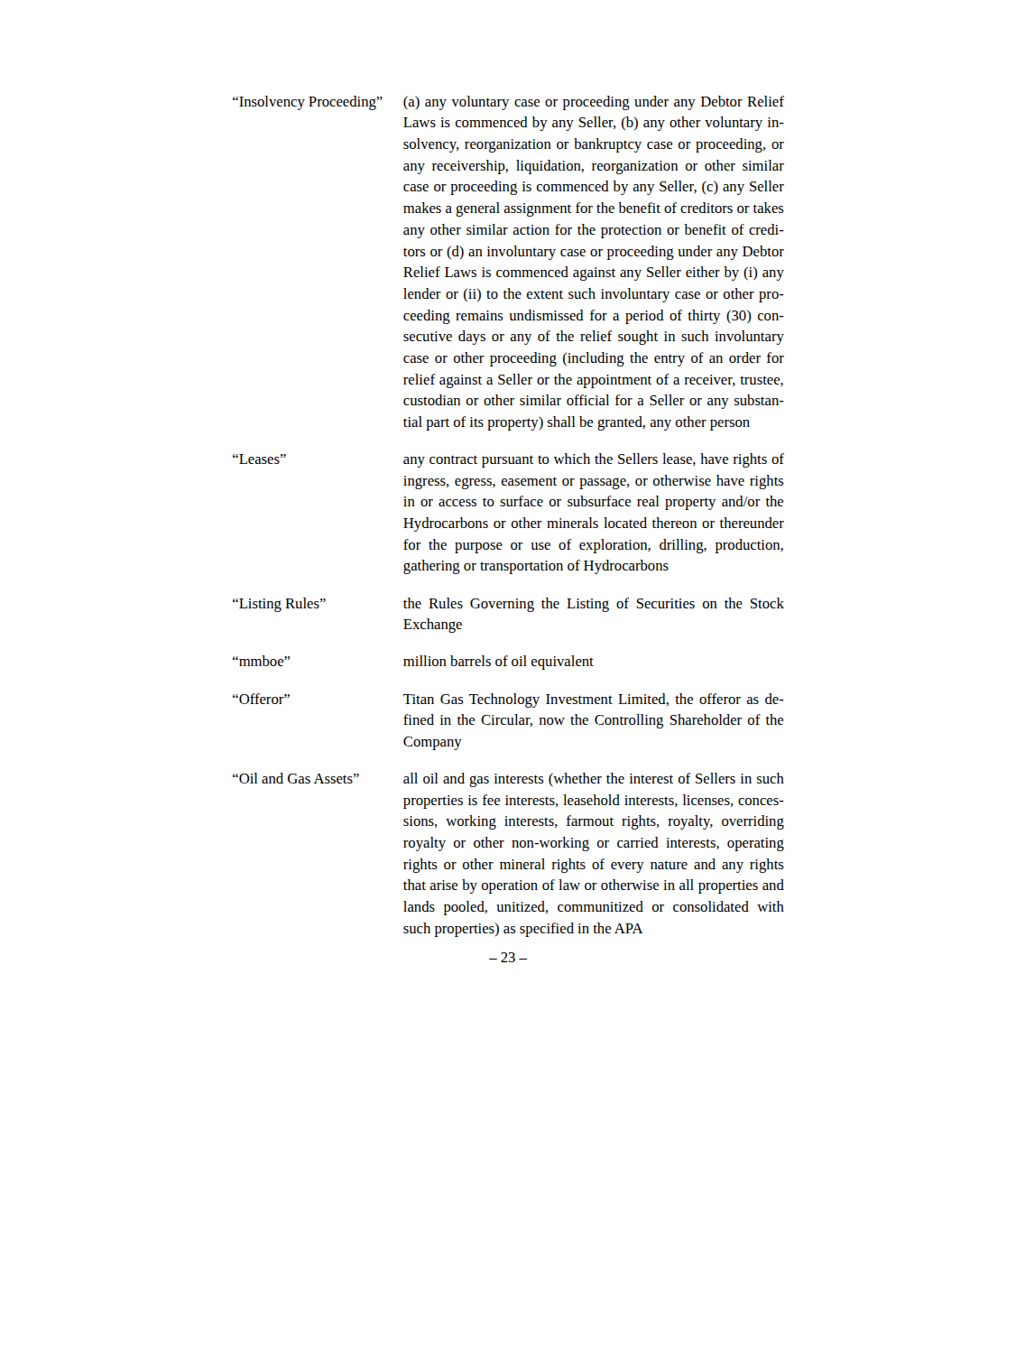| “Insolvency Proceeding” | (a) any voluntary case or proceeding under any Debtor Relief Laws is commenced by any Seller, (b) any other voluntary insolvency, reorganization or bankruptcy case or proceeding, or any receivership, liquidation, reorganization or other similar case or proceeding is commenced by any Seller, (c) any Seller makes a general assignment for the benefit of creditors or takes any other similar action for the protection or benefit of creditors or (d) an involuntary case or proceeding under any Debtor Relief Laws is commenced against any Seller either by (i) any lender or (ii) to the extent such involuntary case or other proceeding remains undismissed for a period of thirty (30) consecutive days or any of the relief sought in such involuntary case or other proceeding (including the entry of an order for relief against a Seller or the appointment of a receiver, trustee, custodian or other similar official for a Seller or any substantial part of its property) shall be granted, any other person |
| “Leases” | any contract pursuant to which the Sellers lease, have rights of ingress, egress, easement or passage, or otherwise have rights in or access to surface or subsurface real property and/or the Hydrocarbons or other minerals located thereon or thereunder for the purpose or use of exploration, drilling, production, gathering or transportation of Hydrocarbons |
| “Listing Rules” | the Rules Governing the Listing of Securities on the Stock Exchange |
| “mmboe” | million barrels of oil equivalent |
| “Offeror” | Titan Gas Technology Investment Limited, the offeror as defined in the Circular, now the Controlling Shareholder of the Company |
| “Oil and Gas Assets” | all oil and gas interests (whether the interest of Sellers in such properties is fee interests, leasehold interests, licenses, concessions, working interests, farmout rights, royalty, overriding royalty or other non-working or carried interests, operating rights or other mineral rights of every nature and any rights that arise by operation of law or otherwise in all properties and lands pooled, unitized, communitized or consolidated with such properties) as specified in the APA |
– 23 –